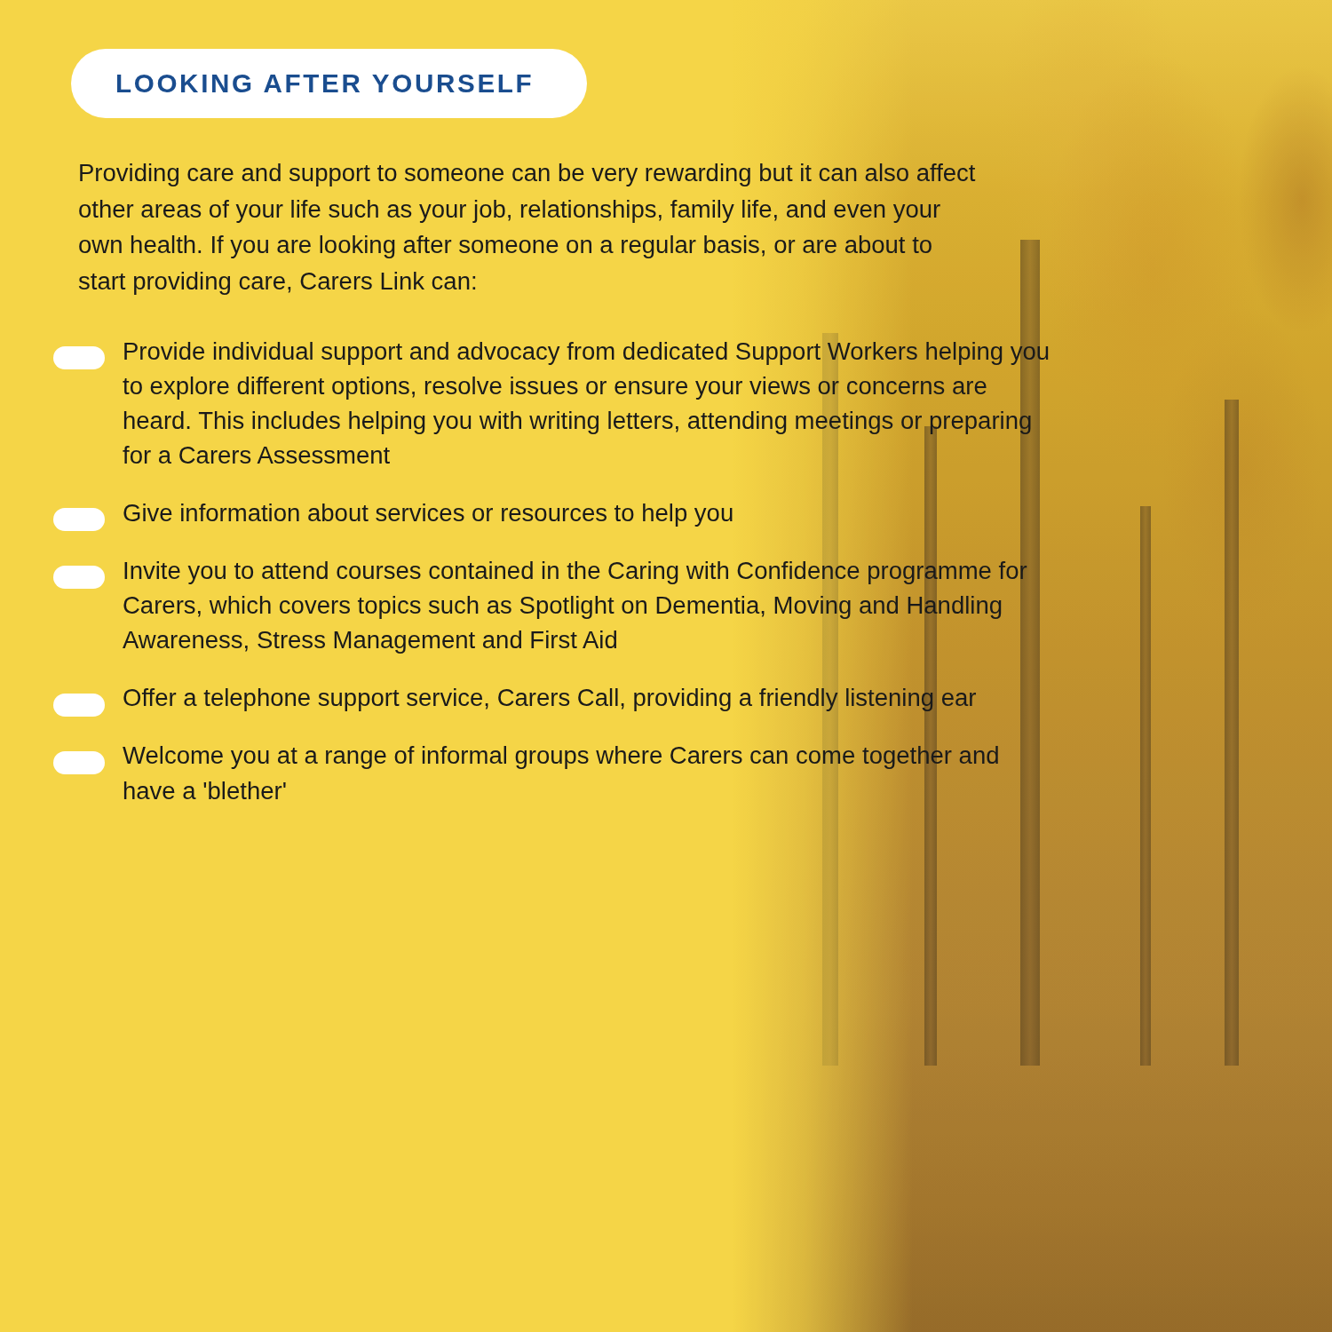Looking After Yourself
Providing care and support to someone can be very rewarding but it can also affect other areas of your life such as your job, relationships, family life, and even your own health. If you are looking after someone on a regular basis, or are about to start providing care, Carers Link can:
Provide individual support and advocacy from dedicated Support Workers helping you to explore different options, resolve issues or ensure your views or concerns are heard. This includes helping you with writing letters, attending meetings or preparing for a Carers Assessment
Give information about services or resources to help you
Invite you to attend courses contained in the Caring with Confidence programme for Carers, which covers topics such as Spotlight on Dementia, Moving and Handling Awareness, Stress Management and First Aid
Offer a telephone support service, Carers Call, providing a friendly listening ear
Welcome you at a range of informal groups where Carers can come together and have a 'blether'